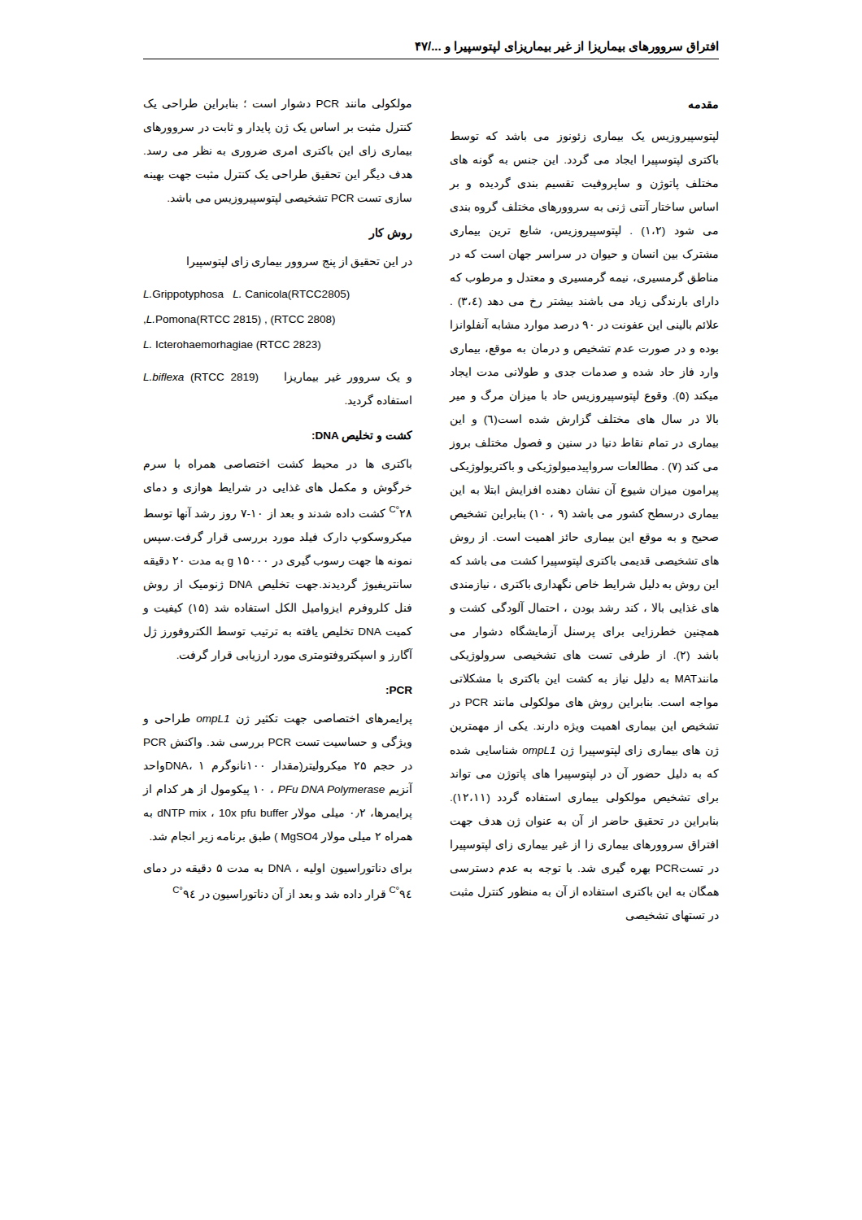افتراق سروورهای بیماریزا از غیر بیماریزای لپتوسپیرا و .../۴۷
مقدمه
لپتوسپیروزیس یک بیماری زئونوز می باشد که توسط باکتری لپتوسپیرا ایجاد می گردد. این جنس به گونه های مختلف پاتوژن و ساپروفیت تقسیم بندی گردیده و بر اساس ساختار آنتی ژنی به سروورهای مختلف گروه بندی می شود (۱،۲) . لپتوسپیروزیس، شایع ترین بیماری مشترک بین انسان و حیوان در سراسر جهان است که در مناطق گرمسیری، نیمه گرمسیری و معتدل و مرطوب که دارای بارندگی زیاد می باشند بیشتر رخ می دهد (۳،٤) . علائم بالینی این عفونت در ۹۰ درصد موارد مشابه آنفلوانزا بوده و در صورت عدم تشخیص و درمان به موقع، بیماری وارد فاز حاد شده و صدمات جدی و طولانی مدت ایجاد میکند (۵). وقوع لپتوسپیروزیس حاد با میزان مرگ و میر بالا در سال های مختلف گزارش شده است(٦) و این بیماری در تمام نقاط دنیا در سنین و فصول مختلف بروز می کند (۷) . مطالعات سرواپیدمیولوژیکی و باکتریولوژیکی پیرامون میزان شیوع آن نشان دهنده افزایش ابتلا به این بیماری درسطح کشور می باشد (۹ ، ۱۰) بنابراین تشخیص صحیح و به موقع این بیماری حائز اهمیت است. از روش های تشخیصی قدیمی باکتری لپتوسپیرا کشت می باشد که این روش به دلیل شرایط خاص نگهداری باکتری ، نیازمندی های غذایی بالا ، کند رشد بودن ، احتمال آلودگی کشت و همچنین خطرزایی برای پرسنل آزمایشگاه دشوار می باشد (۲). از طرفی تست های تشخیصی سرولوژیکی مانندMAT به دلیل نیاز به کشت این باکتری با مشکلاتی مواجه است. بنابراین روش های مولکولی مانند PCR در تشخیص این بیماری اهمیت ویژه دارند. یکی از مهمترین ژن های بیماری زای لپتوسپیرا ژن ompL1 شناسایی شده که به دلیل حضور آن در لپتوسپیرا های پاتوژن می تواند برای تشخیص مولکولی بیماری استفاده گردد (۱۲،۱۱). بنابراین در تحقیق حاضر از آن به عنوان ژن هدف جهت افتراق سروورهای بیماری زا از غیر بیماری زای لپتوسپیرا در تستPCR بهره گیری شد. با توجه به عدم دسترسی همگان به این باکتری استفاده از آن به منظور کنترل مثبت در تستهای تشخیصی
مولکولی مانند PCR دشوار است ؛ بنابراین طراحی یک کنترل مثبت بر اساس یک ژن پایدار و ثابت در سروورهای بیماری زای این باکتری امری ضروری به نظر می رسد. هدف دیگر این تحقیق طراحی یک کنترل مثبت جهت بهینه سازی تست PCR تشخیصی لپتوسپیروزیس می باشد.
روش کار
در این تحقیق از پنج سروور بیماری زای لپتوسپیرا
L. Grippotyphosa L. Canicola(RTCC2805)
,L. Pomona(RTCC 2815) , (RTCC 2808)
L. Icterohaemorhagiae (RTCC 2823)
و یک سروور غیر بیماریزا (RTCC 2819) L.biflexaاستفاده گردید.
کشت و تخلیص DNA:
باکتری ها در محیط کشت اختصاصی همراه با سرم خرگوش و مکمل های غذایی در شرایط هوازی و دمای ۲۸°C کشت داده شدند و بعد از ۱۰-۷ روز رشد آنها توسط میکروسکوپ دارک فیلد مورد بررسی قرار گرفت.سپس نمونه ها جهت رسوب گیری در ۱۵۰۰۰ g به مدت ۲۰ دقیقه سانتریفیوژ گردیدند.جهت تخلیص DNA ژنومیک از روش فنل کلروفرم ایزوامیل الکل استفاده شد (۱۵) کیفیت و کمیت DNA تخلیص یافته به ترتیب توسط الکتروفورز ژل آگارز و اسپکتروفتومتری مورد ارزیابی قرار گرفت.
PCR:
پرایمرهای اختصاصی جهت تکثیر ژن ompL1 طراحی و ویژگی و حساسیت تست PCR بررسی شد. واکنش PCR در حجم ۲۵ میکرولیتر(مقدار ۱۰۰نانوگرم DNA، ۱واحد آنزیم PFu DNA Polymerase ، ۱۰ پیکومول از هر کدام از پرایمرها، ۰٫۲ میلی مولار dNTP mix ، 10x pfu buffer به همراه ۲ میلی مولار MgSO4 ) طبق برنامه زیر انجام شد.
برای دناتوراسیون اولیه ، DNA به مدت ۵ دقیقه در دمای ۹٤°C قرار داده شد و بعد از آن دناتوراسیون در ۹٤°C